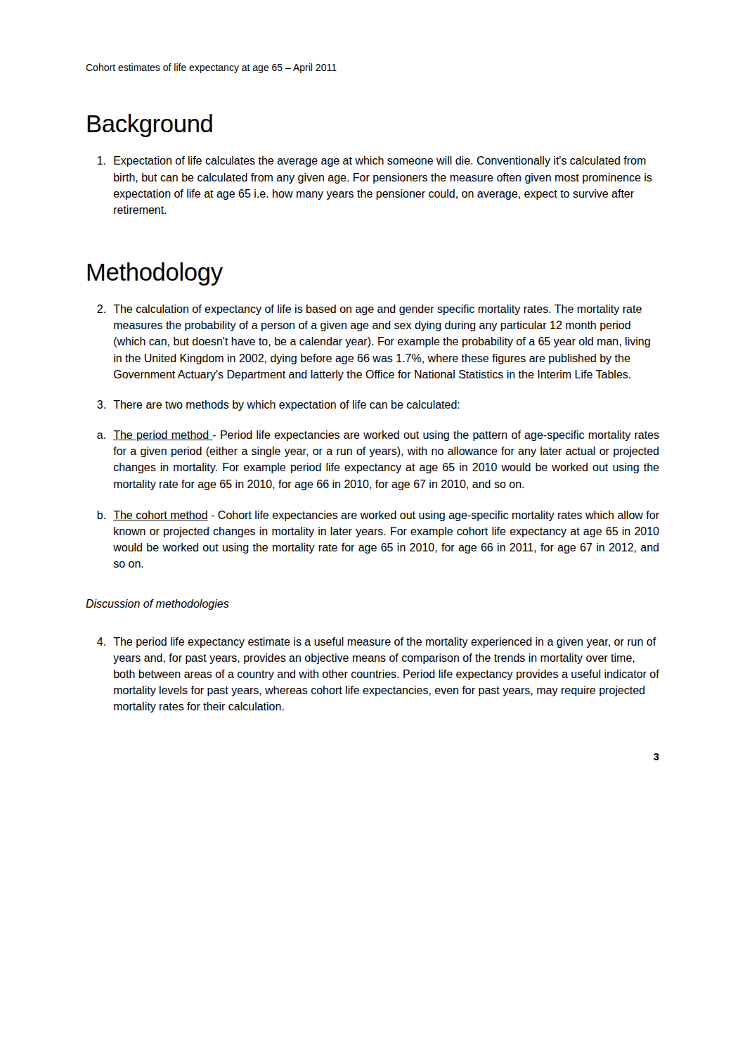Cohort estimates of life expectancy at age 65 – April 2011
Background
Expectation of life calculates the average age at which someone will die. Conventionally it's calculated from birth, but can be calculated from any given age. For pensioners the measure often given most prominence is expectation of life at age 65 i.e. how many years the pensioner could, on average, expect to survive after retirement.
Methodology
The calculation of expectancy of life is based on age and gender specific mortality rates. The mortality rate measures the probability of a person of a given age and sex dying during any particular 12 month period (which can, but doesn't have to, be a calendar year). For example the probability of a 65 year old man, living in the United Kingdom in 2002, dying before age 66 was 1.7%, where these figures are published by the Government Actuary's Department and latterly the Office for National Statistics in the Interim Life Tables.
There are two methods by which expectation of life can be calculated:
The period method - Period life expectancies are worked out using the pattern of age-specific mortality rates for a given period (either a single year, or a run of years), with no allowance for any later actual or projected changes in mortality. For example period life expectancy at age 65 in 2010 would be worked out using the mortality rate for age 65 in 2010, for age 66 in 2010, for age 67 in 2010, and so on.
The cohort method - Cohort life expectancies are worked out using age-specific mortality rates which allow for known or projected changes in mortality in later years. For example cohort life expectancy at age 65 in 2010 would be worked out using the mortality rate for age 65 in 2010, for age 66 in 2011, for age 67 in 2012, and so on.
Discussion of methodologies
The period life expectancy estimate is a useful measure of the mortality experienced in a given year, or run of years and, for past years, provides an objective means of comparison of the trends in mortality over time, both between areas of a country and with other countries. Period life expectancy provides a useful indicator of mortality levels for past years, whereas cohort life expectancies, even for past years, may require projected mortality rates for their calculation.
3